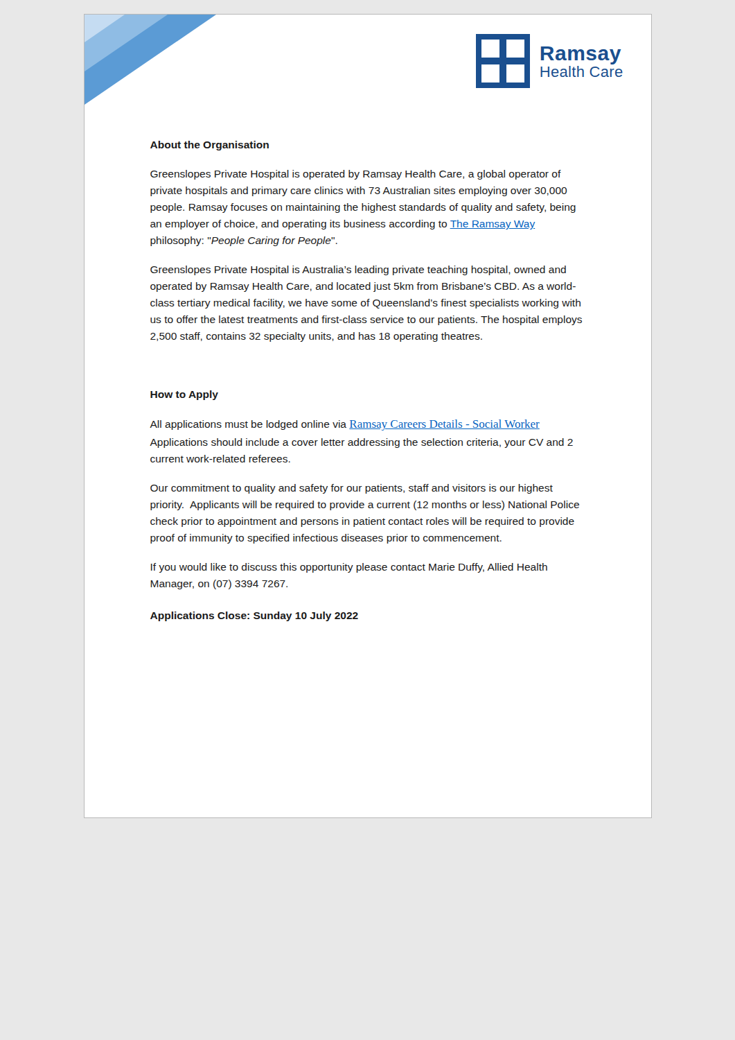Ramsay Health Care
About the Organisation
Greenslopes Private Hospital is operated by Ramsay Health Care, a global operator of private hospitals and primary care clinics with 73 Australian sites employing over 30,000 people. Ramsay focuses on maintaining the highest standards of quality and safety, being an employer of choice, and operating its business according to The Ramsay Way philosophy: "People Caring for People".
Greenslopes Private Hospital is Australia’s leading private teaching hospital, owned and operated by Ramsay Health Care, and located just 5km from Brisbane’s CBD. As a world-class tertiary medical facility, we have some of Queensland’s finest specialists working with us to offer the latest treatments and first-class service to our patients. The hospital employs 2,500 staff, contains 32 specialty units, and has 18 operating theatres.
How to Apply
All applications must be lodged online via Ramsay Careers Details - Social Worker Applications should include a cover letter addressing the selection criteria, your CV and 2 current work-related referees.
Our commitment to quality and safety for our patients, staff and visitors is our highest priority. Applicants will be required to provide a current (12 months or less) National Police check prior to appointment and persons in patient contact roles will be required to provide proof of immunity to specified infectious diseases prior to commencement.
If you would like to discuss this opportunity please contact Marie Duffy, Allied Health Manager, on (07) 3394 7267.
Applications Close: Sunday 10 July 2022